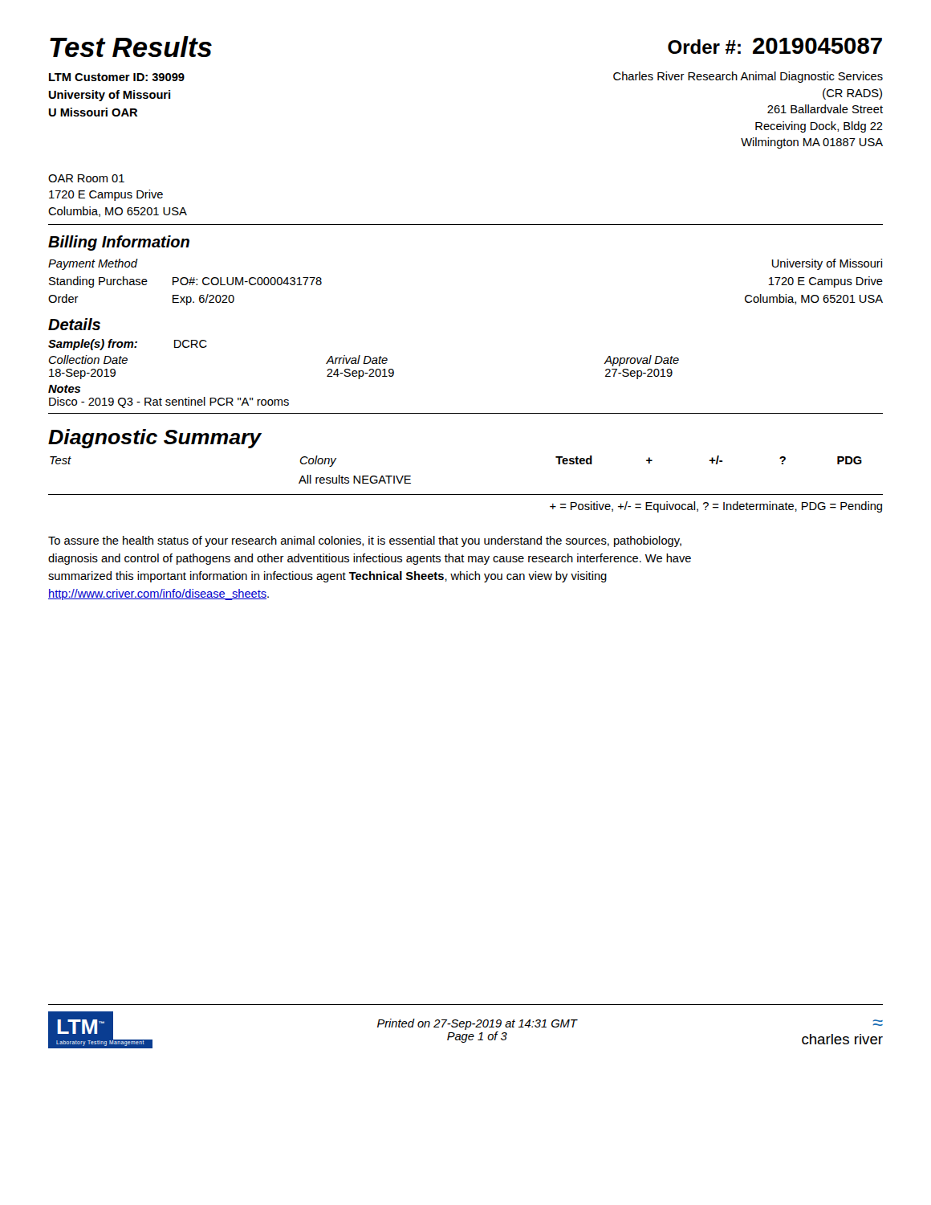Test Results
Order #:2019045087
LTM Customer ID: 39099
University of Missouri
U Missouri OAR
Charles River Research Animal Diagnostic Services
(CR RADS)
261 Ballardvale Street
Receiving Dock, Bldg 22
Wilmington MA 01887 USA
OAR Room 01
1720 E Campus Drive
Columbia, MO 65201 USA
Billing Information
Payment Method
| Standing Purchase Order | PO#: COLUM-C0000431778 Exp. 6/2020 |
University of Missouri
1720 E Campus Drive
Columbia, MO 65201 USA
Details
Sample(s) from: DCRC
Collection Date
18-Sep-2019
Arrival Date
24-Sep-2019
Approval Date
27-Sep-2019
Notes
Disco - 2019 Q3 - Rat sentinel PCR "A" rooms
Diagnostic Summary
| Test | Colony | Tested | + | +/- | ? | PDG |
| --- | --- | --- | --- | --- | --- | --- |
| | All results NEGATIVE | | | | | |
+ = Positive, +/- = Equivocal, ? = Indeterminate, PDG = Pending
To assure the health status of your research animal colonies, it is essential that you understand the sources, pathobiology,
diagnosis and control of pathogens and other adventitious infectious agents that may cause research interference. We have
summarized this important information in infectious agent Technical Sheets, which you can view by visiting
http://www.criver.com/info/disease_sheets.
LTM™ Laboratory Testing Management
Printed on 27-Sep-2019 at 14:31 GMT
Page 1 of 3
≈
charles river